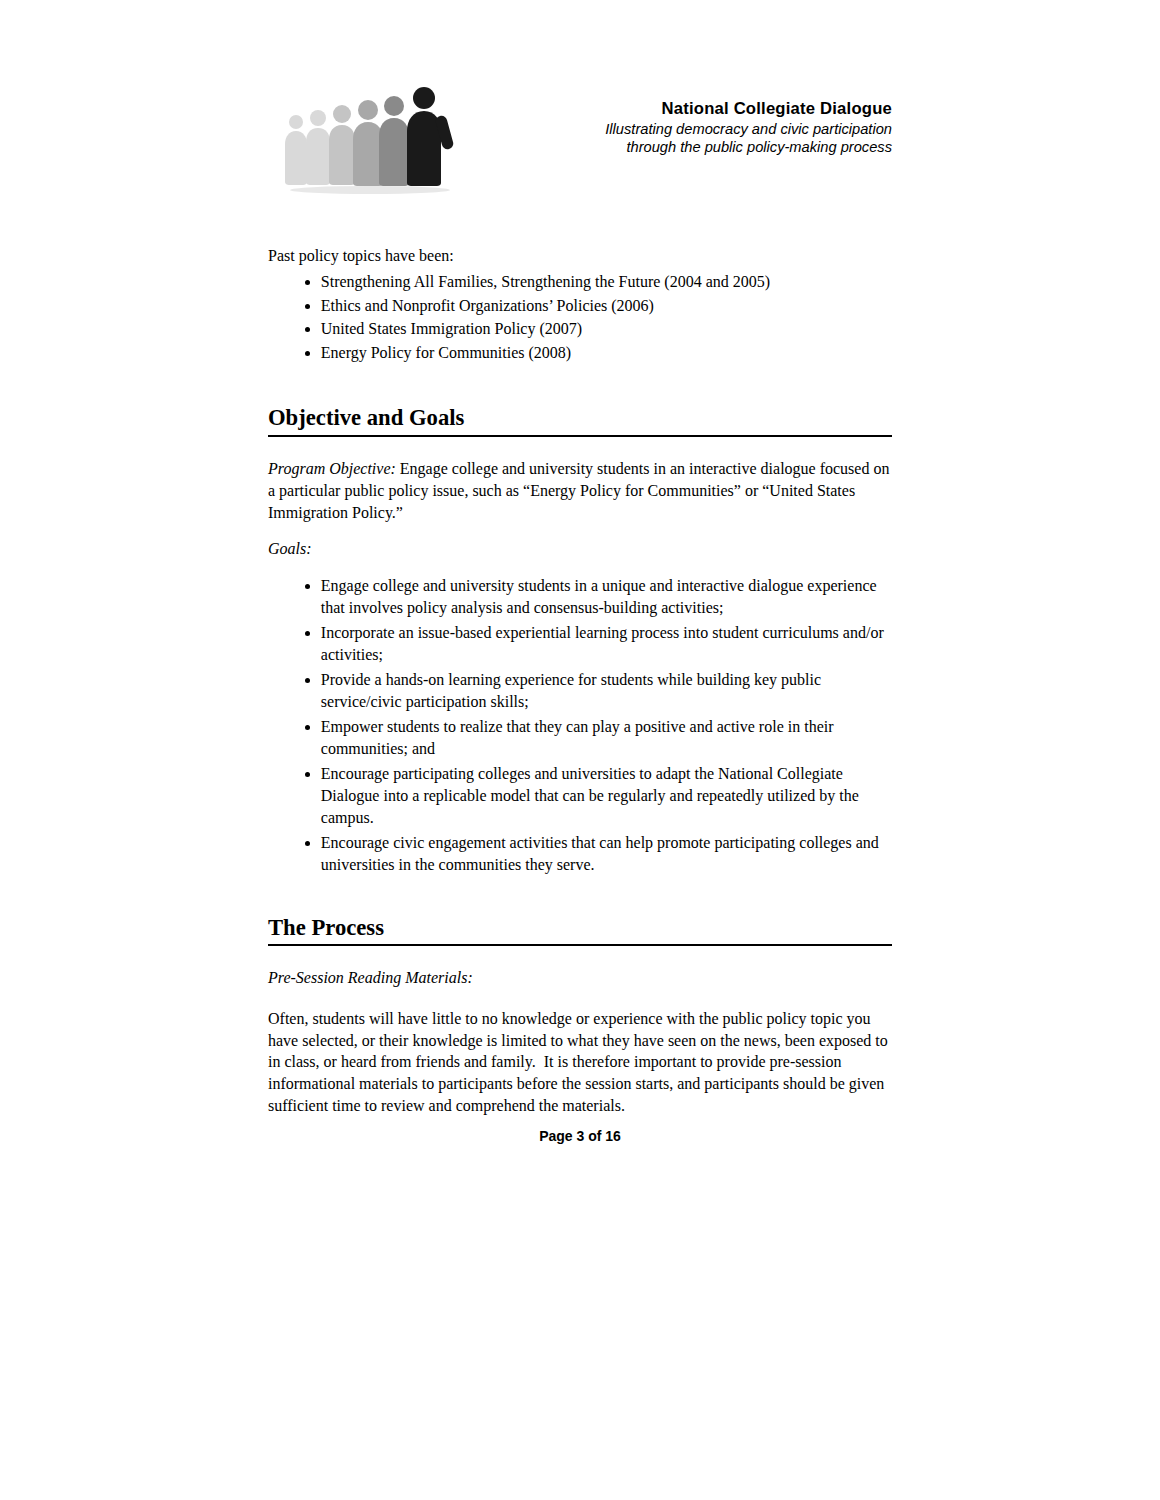National Collegiate Dialogue
Illustrating democracy and civic participation
through the public policy-making process
Past policy topics have been:
Strengthening All Families, Strengthening the Future (2004 and 2005)
Ethics and Nonprofit Organizations’ Policies (2006)
United States Immigration Policy (2007)
Energy Policy for Communities (2008)
Objective and Goals
Program Objective: Engage college and university students in an interactive dialogue focused on a particular public policy issue, such as “Energy Policy for Communities” or “United States Immigration Policy.”
Goals:
Engage college and university students in a unique and interactive dialogue experience that involves policy analysis and consensus-building activities;
Incorporate an issue-based experiential learning process into student curriculums and/or activities;
Provide a hands-on learning experience for students while building key public service/civic participation skills;
Empower students to realize that they can play a positive and active role in their communities; and
Encourage participating colleges and universities to adapt the National Collegiate Dialogue into a replicable model that can be regularly and repeatedly utilized by the campus.
Encourage civic engagement activities that can help promote participating colleges and universities in the communities they serve.
The Process
Pre-Session Reading Materials:
Often, students will have little to no knowledge or experience with the public policy topic you have selected, or their knowledge is limited to what they have seen on the news, been exposed to in class, or heard from friends and family. It is therefore important to provide pre-session informational materials to participants before the session starts, and participants should be given sufficient time to review and comprehend the materials.
Page 3 of 16